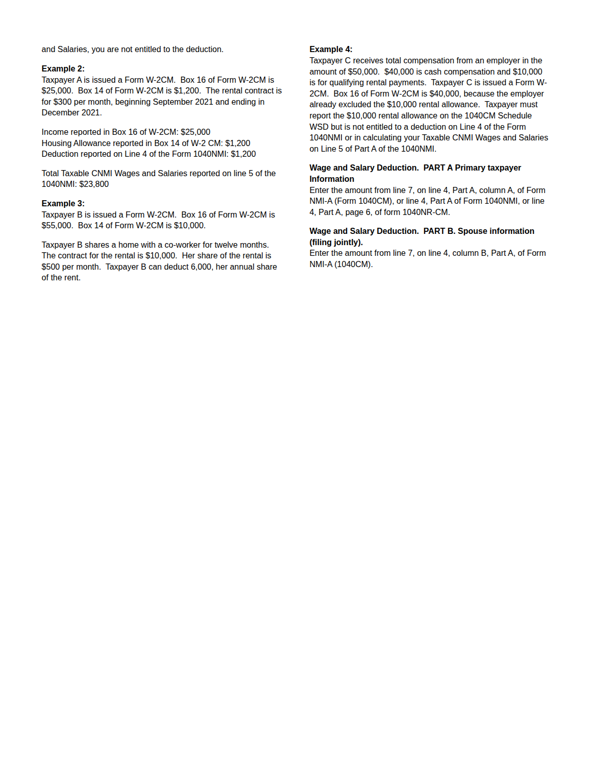and Salaries, you are not entitled to the deduction.
Example 2:
Taxpayer A is issued a Form W-2CM. Box 16 of Form W-2CM is $25,000. Box 14 of Form W-2CM is $1,200. The rental contract is for $300 per month, beginning September 2021 and ending in December 2021.
Income reported in Box 16 of W-2CM: $25,000
Housing Allowance reported in Box 14 of W-2 CM: $1,200
Deduction reported on Line 4 of the Form 1040NMI: $1,200
Total Taxable CNMI Wages and Salaries reported on line 5 of the 1040NMI: $23,800
Example 3:
Taxpayer B is issued a Form W-2CM. Box 16 of Form W-2CM is $55,000. Box 14 of Form W-2CM is $10,000.
Taxpayer B shares a home with a co-worker for twelve months. The contract for the rental is $10,000. Her share of the rental is $500 per month. Taxpayer B can deduct 6,000, her annual share of the rent.
Example 4:
Taxpayer C receives total compensation from an employer in the amount of $50,000. $40,000 is cash compensation and $10,000 is for qualifying rental payments. Taxpayer C is issued a Form W-2CM. Box 16 of Form W-2CM is $40,000, because the employer already excluded the $10,000 rental allowance. Taxpayer must report the $10,000 rental allowance on the 1040CM Schedule WSD but is not entitled to a deduction on Line 4 of the Form 1040NMI or in calculating your Taxable CNMI Wages and Salaries on Line 5 of Part A of the 1040NMI.
Wage and Salary Deduction. PART A Primary taxpayer Information
Enter the amount from line 7, on line 4, Part A, column A, of Form NMI-A (Form 1040CM), or line 4, Part A of Form 1040NMI, or line 4, Part A, page 6, of form 1040NR-CM.
Wage and Salary Deduction. PART B. Spouse information (filing jointly).
Enter the amount from line 7, on line 4, column B, Part A, of Form NMI-A (1040CM).